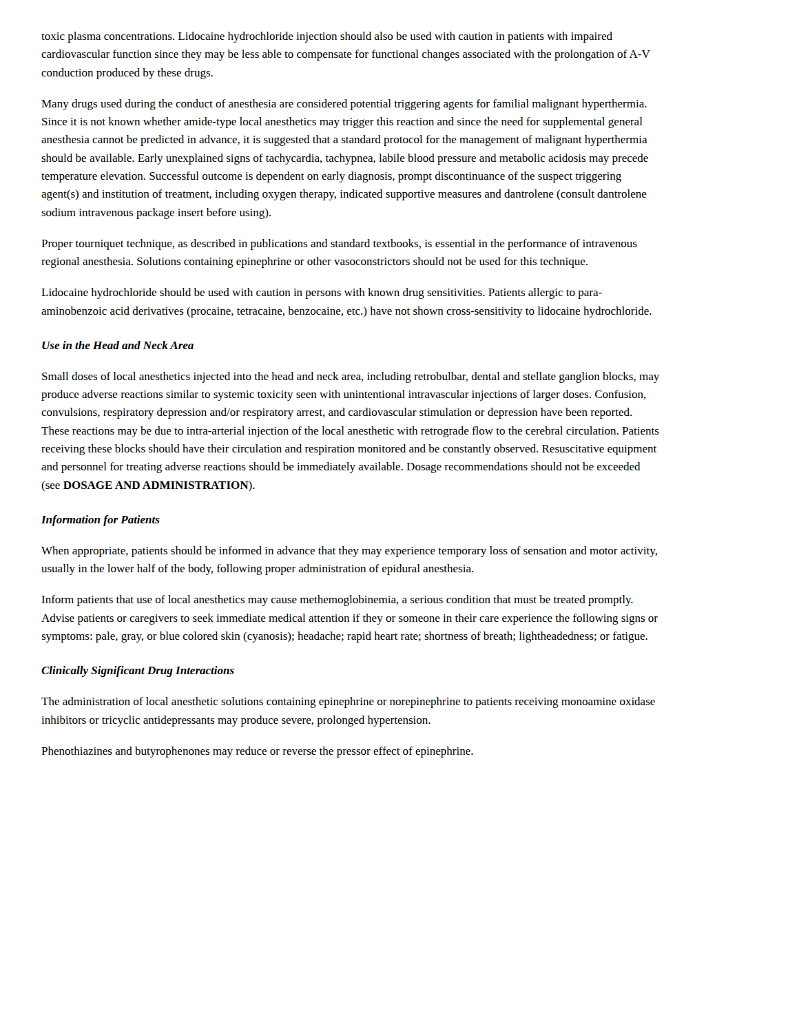toxic plasma concentrations. Lidocaine hydrochloride injection should also be used with caution in patients with impaired cardiovascular function since they may be less able to compensate for functional changes associated with the prolongation of A-V conduction produced by these drugs.
Many drugs used during the conduct of anesthesia are considered potential triggering agents for familial malignant hyperthermia. Since it is not known whether amide-type local anesthetics may trigger this reaction and since the need for supplemental general anesthesia cannot be predicted in advance, it is suggested that a standard protocol for the management of malignant hyperthermia should be available. Early unexplained signs of tachycardia, tachypnea, labile blood pressure and metabolic acidosis may precede temperature elevation. Successful outcome is dependent on early diagnosis, prompt discontinuance of the suspect triggering agent(s) and institution of treatment, including oxygen therapy, indicated supportive measures and dantrolene (consult dantrolene sodium intravenous package insert before using).
Proper tourniquet technique, as described in publications and standard textbooks, is essential in the performance of intravenous regional anesthesia. Solutions containing epinephrine or other vasoconstrictors should not be used for this technique.
Lidocaine hydrochloride should be used with caution in persons with known drug sensitivities. Patients allergic to para-aminobenzoic acid derivatives (procaine, tetracaine, benzocaine, etc.) have not shown cross-sensitivity to lidocaine hydrochloride.
Use in the Head and Neck Area
Small doses of local anesthetics injected into the head and neck area, including retrobulbar, dental and stellate ganglion blocks, may produce adverse reactions similar to systemic toxicity seen with unintentional intravascular injections of larger doses. Confusion, convulsions, respiratory depression and/or respiratory arrest, and cardiovascular stimulation or depression have been reported. These reactions may be due to intra-arterial injection of the local anesthetic with retrograde flow to the cerebral circulation. Patients receiving these blocks should have their circulation and respiration monitored and be constantly observed. Resuscitative equipment and personnel for treating adverse reactions should be immediately available. Dosage recommendations should not be exceeded (see DOSAGE AND ADMINISTRATION).
Information for Patients
When appropriate, patients should be informed in advance that they may experience temporary loss of sensation and motor activity, usually in the lower half of the body, following proper administration of epidural anesthesia.
Inform patients that use of local anesthetics may cause methemoglobinemia, a serious condition that must be treated promptly. Advise patients or caregivers to seek immediate medical attention if they or someone in their care experience the following signs or symptoms: pale, gray, or blue colored skin (cyanosis); headache; rapid heart rate; shortness of breath; lightheadedness; or fatigue.
Clinically Significant Drug Interactions
The administration of local anesthetic solutions containing epinephrine or norepinephrine to patients receiving monoamine oxidase inhibitors or tricyclic antidepressants may produce severe, prolonged hypertension.
Phenothiazines and butyrophenones may reduce or reverse the pressor effect of epinephrine.